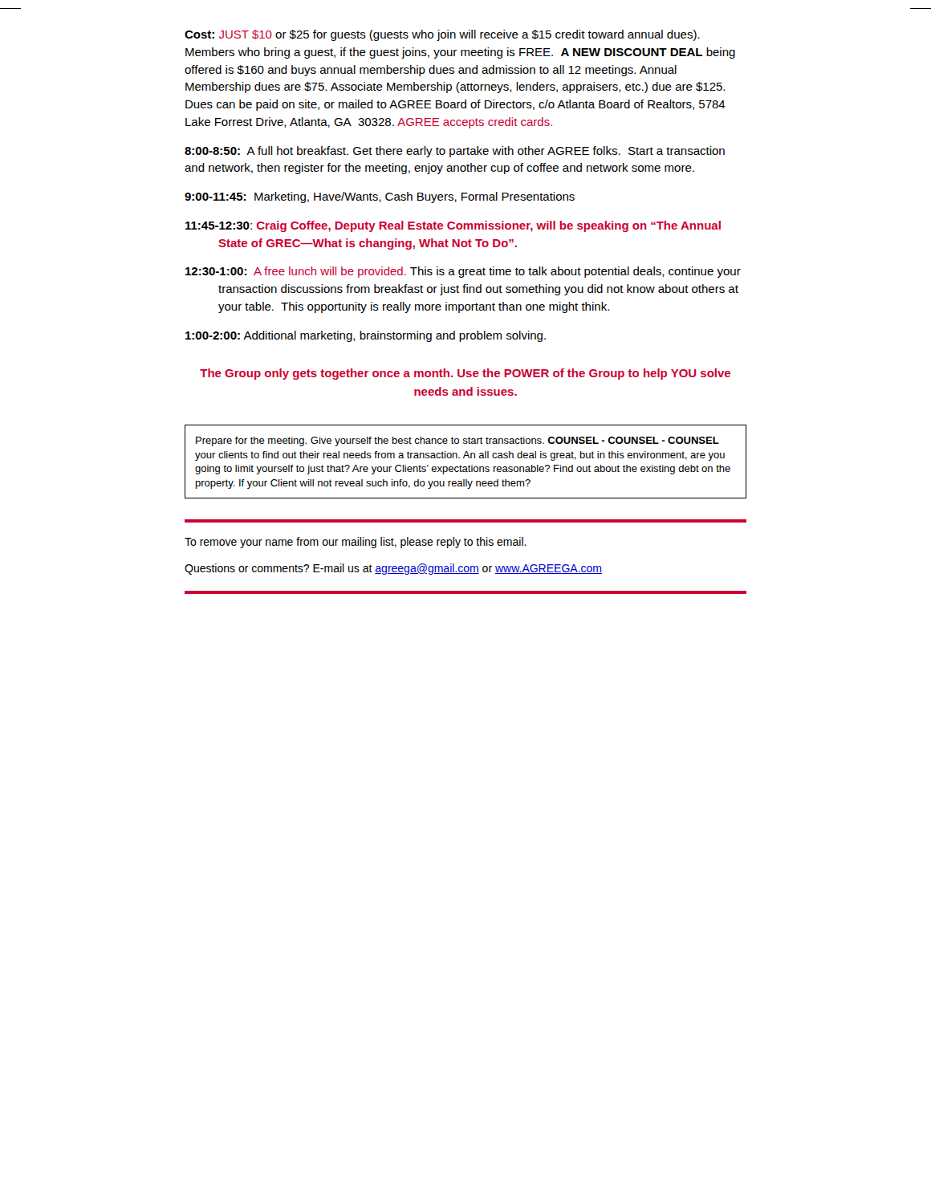Cost: JUST $10 or $25 for guests (guests who join will receive a $15 credit toward annual dues). Members who bring a guest, if the guest joins, your meeting is FREE. A NEW DISCOUNT DEAL being offered is $160 and buys annual membership dues and admission to all 12 meetings. Annual Membership dues are $75. Associate Membership (attorneys, lenders, appraisers, etc.) due are $125. Dues can be paid on site, or mailed to AGREE Board of Directors, c/o Atlanta Board of Realtors, 5784 Lake Forrest Drive, Atlanta, GA 30328. AGREE accepts credit cards.
8:00-8:50: A full hot breakfast. Get there early to partake with other AGREE folks. Start a transaction and network, then register for the meeting, enjoy another cup of coffee and network some more.
9:00-11:45: Marketing, Have/Wants, Cash Buyers, Formal Presentations
11:45-12:30: Craig Coffee, Deputy Real Estate Commissioner, will be speaking on “The Annual State of GREC—What is changing, What Not To Do”.
12:30-1:00: A free lunch will be provided. This is a great time to talk about potential deals, continue your transaction discussions from breakfast or just find out something you did not know about others at your table. This opportunity is really more important than one might think.
1:00-2:00: Additional marketing, brainstorming and problem solving.
The Group only gets together once a month. Use the POWER of the Group to help YOU solve needs and issues.
Prepare for the meeting. Give yourself the best chance to start transactions. COUNSEL - COUNSEL - COUNSEL your clients to find out their real needs from a transaction. An all cash deal is great, but in this environment, are you going to limit yourself to just that? Are your Clients’ expectations reasonable? Find out about the existing debt on the property. If your Client will not reveal such info, do you really need them?
To remove your name from our mailing list, please reply to this email.
Questions or comments? E-mail us at agreega@gmail.com or www.AGREEGA.com